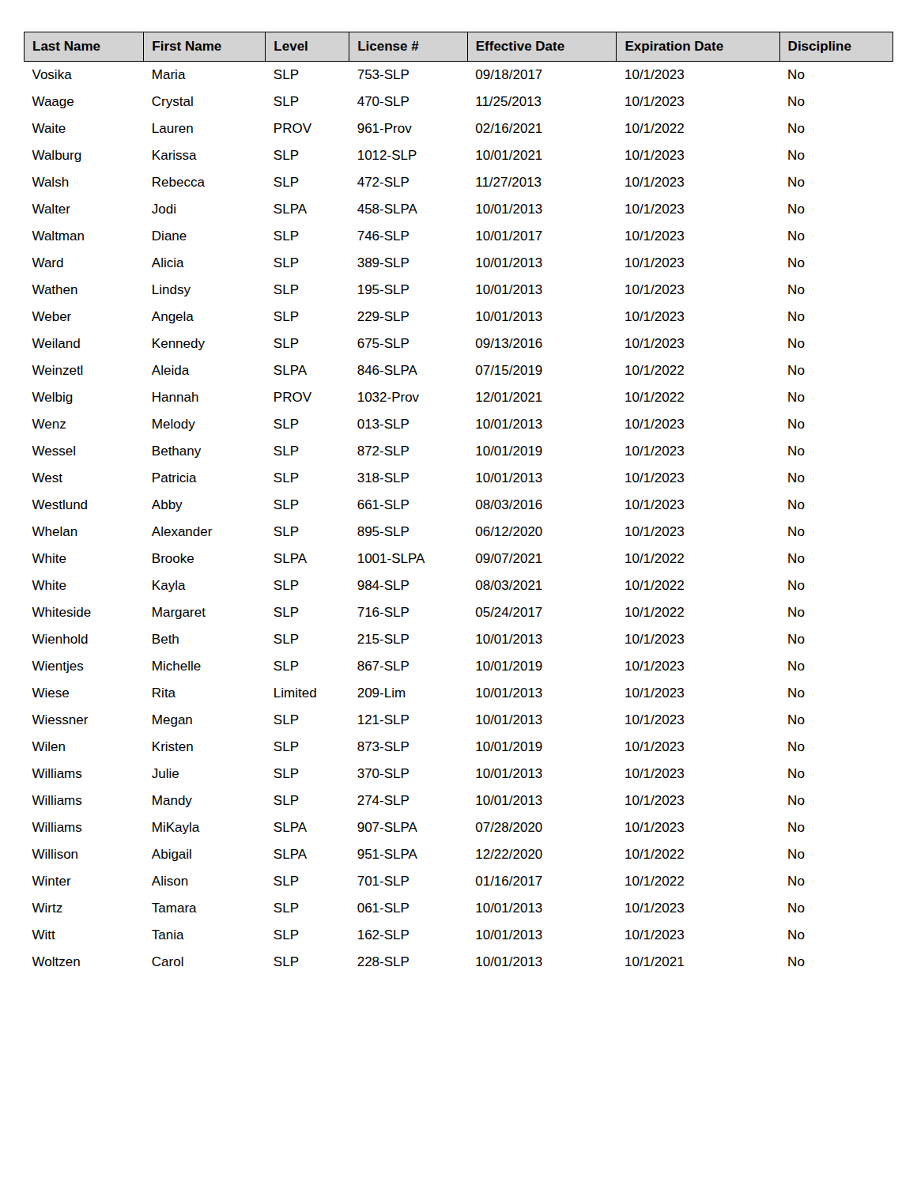| Last Name | First Name | Level | License # | Effective Date | Expiration Date | Discipline |
| --- | --- | --- | --- | --- | --- | --- |
| Vosika | Maria | SLP | 753-SLP | 09/18/2017 | 10/1/2023 | No |
| Waage | Crystal | SLP | 470-SLP | 11/25/2013 | 10/1/2023 | No |
| Waite | Lauren | PROV | 961-Prov | 02/16/2021 | 10/1/2022 | No |
| Walburg | Karissa | SLP | 1012-SLP | 10/01/2021 | 10/1/2023 | No |
| Walsh | Rebecca | SLP | 472-SLP | 11/27/2013 | 10/1/2023 | No |
| Walter | Jodi | SLPA | 458-SLPA | 10/01/2013 | 10/1/2023 | No |
| Waltman | Diane | SLP | 746-SLP | 10/01/2017 | 10/1/2023 | No |
| Ward | Alicia | SLP | 389-SLP | 10/01/2013 | 10/1/2023 | No |
| Wathen | Lindsy | SLP | 195-SLP | 10/01/2013 | 10/1/2023 | No |
| Weber | Angela | SLP | 229-SLP | 10/01/2013 | 10/1/2023 | No |
| Weiland | Kennedy | SLP | 675-SLP | 09/13/2016 | 10/1/2023 | No |
| Weinzetl | Aleida | SLPA | 846-SLPA | 07/15/2019 | 10/1/2022 | No |
| Welbig | Hannah | PROV | 1032-Prov | 12/01/2021 | 10/1/2022 | No |
| Wenz | Melody | SLP | 013-SLP | 10/01/2013 | 10/1/2023 | No |
| Wessel | Bethany | SLP | 872-SLP | 10/01/2019 | 10/1/2023 | No |
| West | Patricia | SLP | 318-SLP | 10/01/2013 | 10/1/2023 | No |
| Westlund | Abby | SLP | 661-SLP | 08/03/2016 | 10/1/2023 | No |
| Whelan | Alexander | SLP | 895-SLP | 06/12/2020 | 10/1/2023 | No |
| White | Brooke | SLPA | 1001-SLPA | 09/07/2021 | 10/1/2022 | No |
| White | Kayla | SLP | 984-SLP | 08/03/2021 | 10/1/2022 | No |
| Whiteside | Margaret | SLP | 716-SLP | 05/24/2017 | 10/1/2022 | No |
| Wienhold | Beth | SLP | 215-SLP | 10/01/2013 | 10/1/2023 | No |
| Wientjes | Michelle | SLP | 867-SLP | 10/01/2019 | 10/1/2023 | No |
| Wiese | Rita | Limited | 209-Lim | 10/01/2013 | 10/1/2023 | No |
| Wiessner | Megan | SLP | 121-SLP | 10/01/2013 | 10/1/2023 | No |
| Wilen | Kristen | SLP | 873-SLP | 10/01/2019 | 10/1/2023 | No |
| Williams | Julie | SLP | 370-SLP | 10/01/2013 | 10/1/2023 | No |
| Williams | Mandy | SLP | 274-SLP | 10/01/2013 | 10/1/2023 | No |
| Williams | MiKayla | SLPA | 907-SLPA | 07/28/2020 | 10/1/2023 | No |
| Willison | Abigail | SLPA | 951-SLPA | 12/22/2020 | 10/1/2022 | No |
| Winter | Alison | SLP | 701-SLP | 01/16/2017 | 10/1/2022 | No |
| Wirtz | Tamara | SLP | 061-SLP | 10/01/2013 | 10/1/2023 | No |
| Witt | Tania | SLP | 162-SLP | 10/01/2013 | 10/1/2023 | No |
| Woltzen | Carol | SLP | 228-SLP | 10/01/2013 | 10/1/2021 | No |